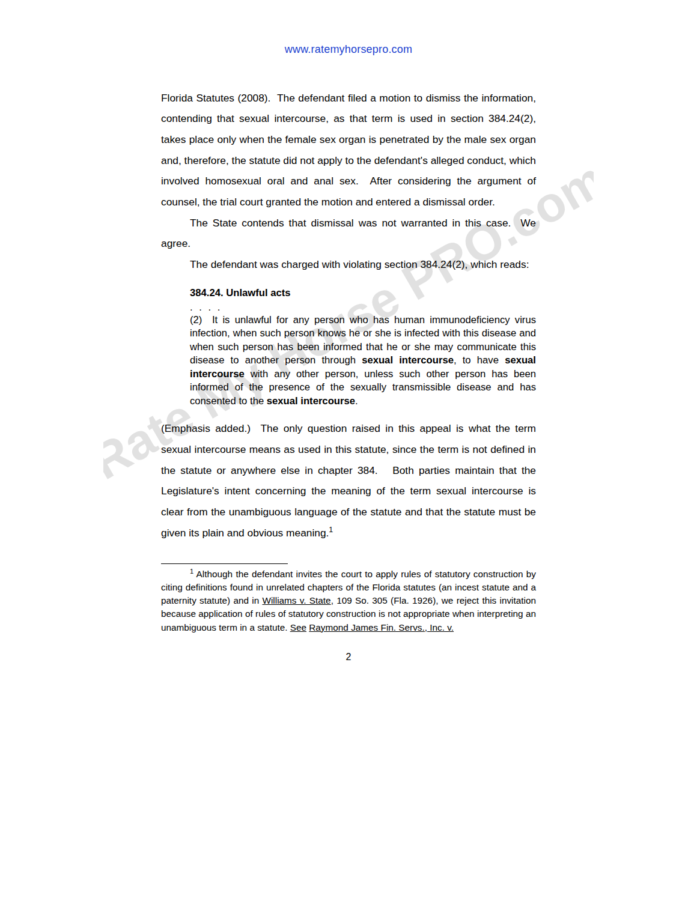Rate My Horse PRO.com
www.ratemyhorsepro.com
Florida Statutes (2008). The defendant filed a motion to dismiss the information, contending that sexual intercourse, as that term is used in section 384.24(2), takes place only when the female sex organ is penetrated by the male sex organ and, therefore, the statute did not apply to the defendant's alleged conduct, which involved homosexual oral and anal sex. After considering the argument of counsel, the trial court granted the motion and entered a dismissal order.
The State contends that dismissal was not warranted in this case. We agree.
The defendant was charged with violating section 384.24(2), which reads:
384.24. Unlawful acts
. . . .
(2) It is unlawful for any person who has human immunodeficiency virus infection, when such person knows he or she is infected with this disease and when such person has been informed that he or she may communicate this disease to another person through sexual intercourse, to have sexual intercourse with any other person, unless such other person has been informed of the presence of the sexually transmissible disease and has consented to the sexual intercourse.
(Emphasis added.) The only question raised in this appeal is what the term sexual intercourse means as used in this statute, since the term is not defined in the statute or anywhere else in chapter 384. Both parties maintain that the Legislature's intent concerning the meaning of the term sexual intercourse is clear from the unambiguous language of the statute and that the statute must be given its plain and obvious meaning.1
1 Although the defendant invites the court to apply rules of statutory construction by citing definitions found in unrelated chapters of the Florida statutes (an incest statute and a paternity statute) and in Williams v. State, 109 So. 305 (Fla. 1926), we reject this invitation because application of rules of statutory construction is not appropriate when interpreting an unambiguous term in a statute. See Raymond James Fin. Servs., Inc. v.
2